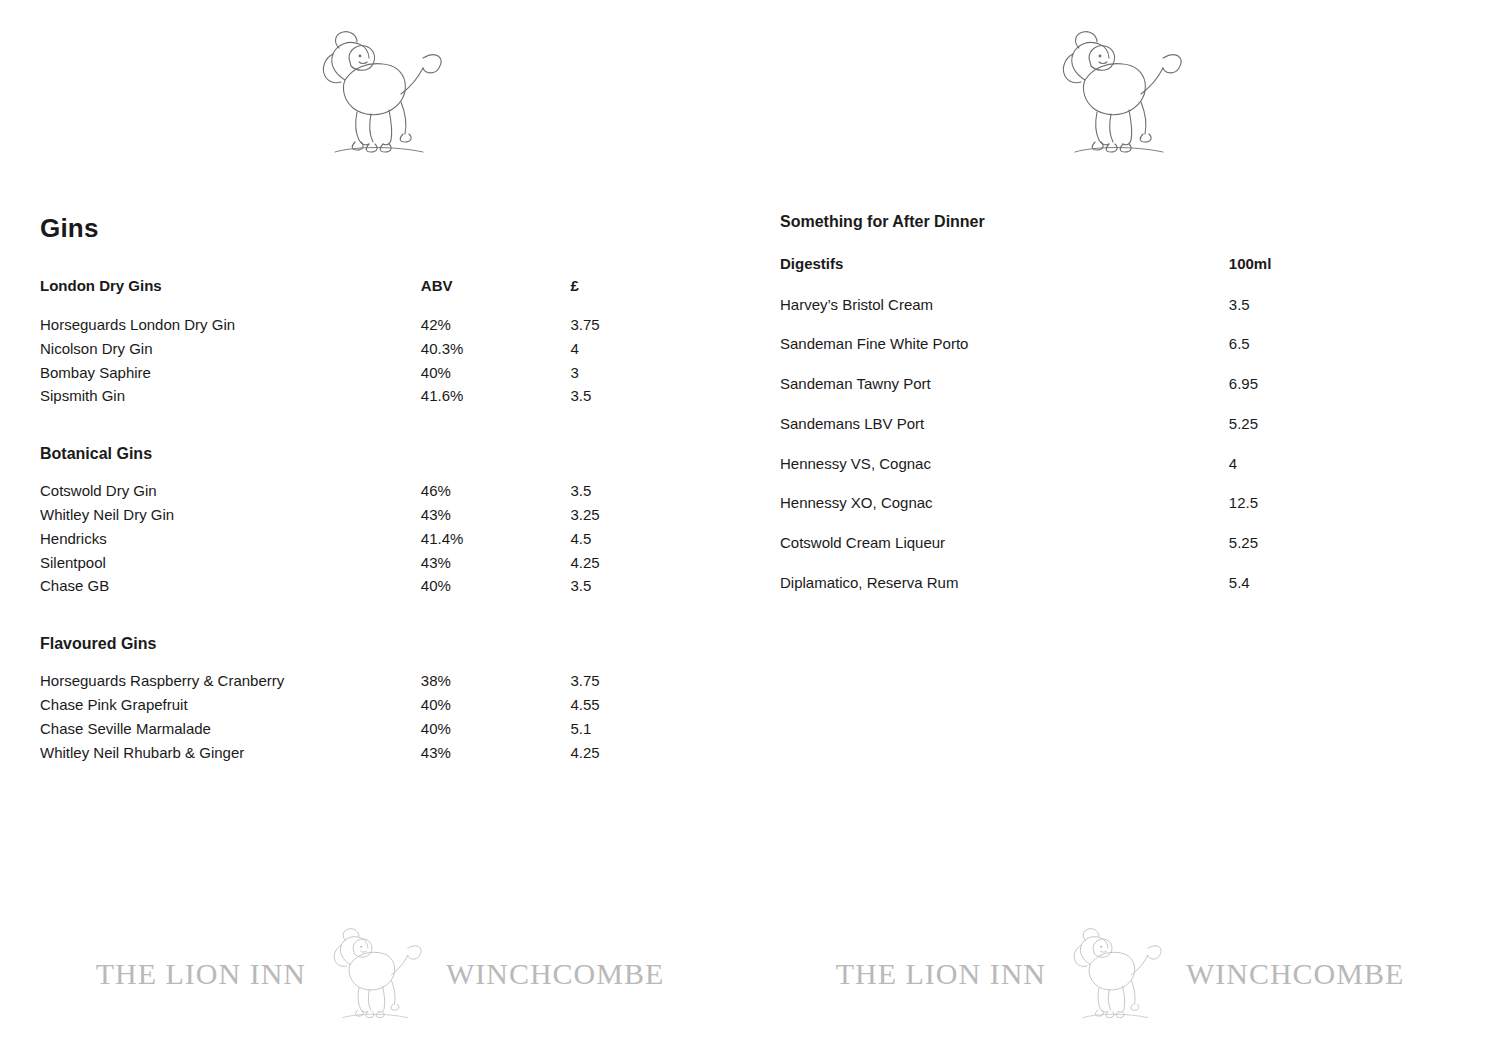Gins
| London Dry Gins | ABV | £ |
| --- | --- | --- |
| Horseguards London Dry Gin | 42% | 3.75 |
| Nicolson Dry Gin | 40.3% | 4 |
| Bombay Saphire | 40% | 3 |
| Sipsmith Gin | 41.6% | 3.5 |
Botanical Gins
| Cotswold Dry Gin | 46% | 3.5 |
| Whitley Neil Dry Gin | 43% | 3.25 |
| Hendricks | 41.4% | 4.5 |
| Silentpool | 43% | 4.25 |
| Chase GB | 40% | 3.5 |
Flavoured Gins
| Horseguards Raspberry & Cranberry | 38% | 3.75 |
| Chase Pink Grapefruit | 40% | 4.55 |
| Chase Seville Marmalade | 40% | 5.1 |
| Whitley Neil Rhubarb & Ginger | 43% | 4.25 |
THE LION INN WINCHCOMBE
Something for After Dinner
| Digestifs | 100ml |
| --- | --- |
| Harvey’s Bristol Cream | 3.5 |
| Sandeman Fine White Porto | 6.5 |
| Sandeman Tawny Port | 6.95 |
| Sandemans LBV Port | 5.25 |
| Hennessy VS, Cognac | 4 |
| Hennessy XO, Cognac | 12.5 |
| Cotswold Cream Liqueur | 5.25 |
| Diplamatico, Reserva Rum | 5.4 |
THE LION INN WINCHCOMBE